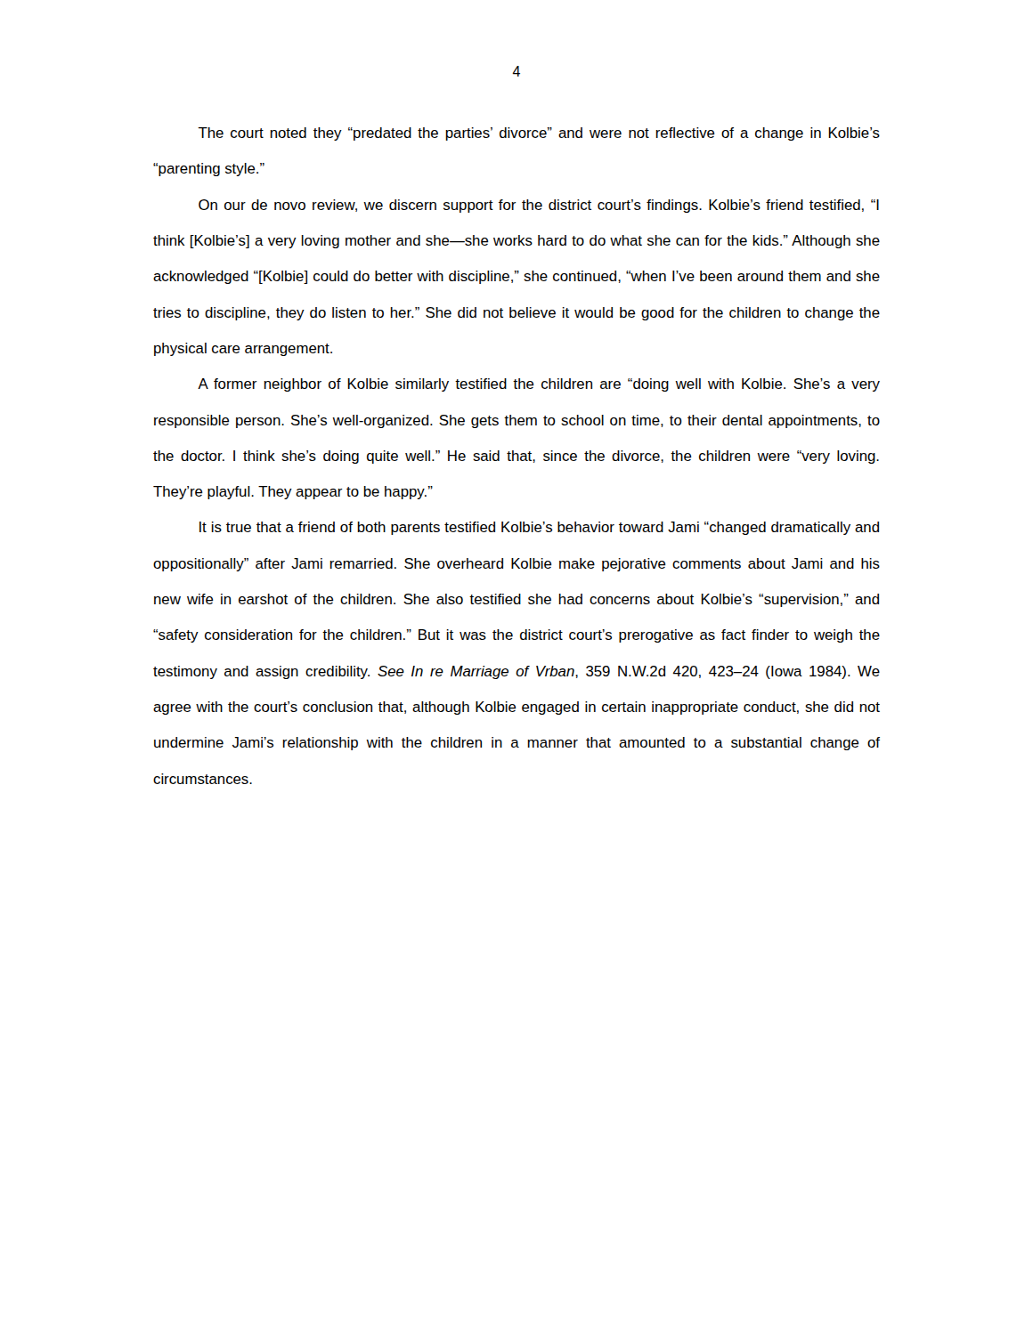4
The court noted they “predated the parties’ divorce” and were not reflective of a change in Kolbie’s “parenting style.”
On our de novo review, we discern support for the district court’s findings. Kolbie’s friend testified, “I think [Kolbie’s] a very loving mother and she—she works hard to do what she can for the kids.” Although she acknowledged “[Kolbie] could do better with discipline,” she continued, “when I’ve been around them and she tries to discipline, they do listen to her.” She did not believe it would be good for the children to change the physical care arrangement.
A former neighbor of Kolbie similarly testified the children are “doing well with Kolbie. She’s a very responsible person. She’s well-organized. She gets them to school on time, to their dental appointments, to the doctor. I think she’s doing quite well.” He said that, since the divorce, the children were “very loving. They’re playful. They appear to be happy.”
It is true that a friend of both parents testified Kolbie’s behavior toward Jami “changed dramatically and oppositionally” after Jami remarried. She overheard Kolbie make pejorative comments about Jami and his new wife in earshot of the children. She also testified she had concerns about Kolbie’s “supervision,” and “safety consideration for the children.” But it was the district court’s prerogative as fact finder to weigh the testimony and assign credibility. See In re Marriage of Vrban, 359 N.W.2d 420, 423–24 (Iowa 1984). We agree with the court’s conclusion that, although Kolbie engaged in certain inappropriate conduct, she did not undermine Jami’s relationship with the children in a manner that amounted to a substantial change of circumstances.